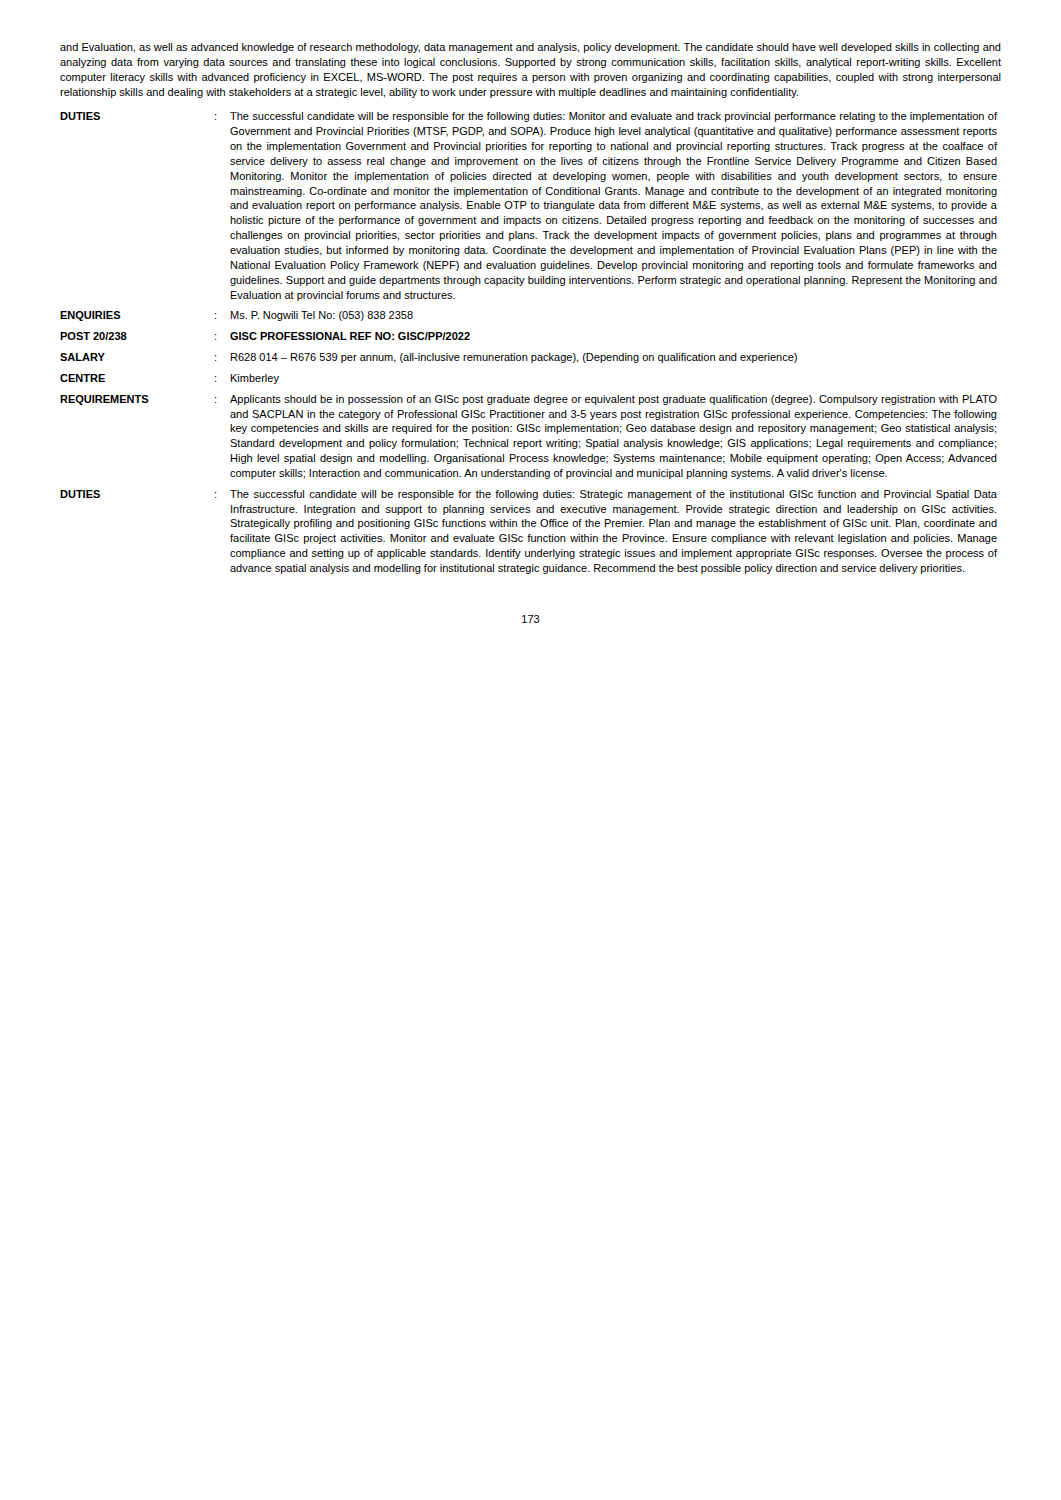and Evaluation, as well as advanced knowledge of research methodology, data management and analysis, policy development. The candidate should have well developed skills in collecting and analyzing data from varying data sources and translating these into logical conclusions. Supported by strong communication skills, facilitation skills, analytical report-writing skills. Excellent computer literacy skills with advanced proficiency in EXCEL, MS-WORD. The post requires a person with proven organizing and coordinating capabilities, coupled with strong interpersonal relationship skills and dealing with stakeholders at a strategic level, ability to work under pressure with multiple deadlines and maintaining confidentiality.
| DUTIES | : | The successful candidate will be responsible for the following duties: Monitor and evaluate and track provincial performance relating to the implementation of Government and Provincial Priorities (MTSF, PGDP, and SOPA). Produce high level analytical (quantitative and qualitative) performance assessment reports on the implementation Government and Provincial priorities for reporting to national and provincial reporting structures. Track progress at the coalface of service delivery to assess real change and improvement on the lives of citizens through the Frontline Service Delivery Programme and Citizen Based Monitoring. Monitor the implementation of policies directed at developing women, people with disabilities and youth development sectors, to ensure mainstreaming. Co-ordinate and monitor the implementation of Conditional Grants. Manage and contribute to the development of an integrated monitoring and evaluation report on performance analysis. Enable OTP to triangulate data from different M&E systems, as well as external M&E systems, to provide a holistic picture of the performance of government and impacts on citizens. Detailed progress reporting and feedback on the monitoring of successes and challenges on provincial priorities, sector priorities and plans. Track the development impacts of government policies, plans and programmes at through evaluation studies, but informed by monitoring data. Coordinate the development and implementation of Provincial Evaluation Plans (PEP) in line with the National Evaluation Policy Framework (NEPF) and evaluation guidelines. Develop provincial monitoring and reporting tools and formulate frameworks and guidelines. Support and guide departments through capacity building interventions. Perform strategic and operational planning. Represent the Monitoring and Evaluation at provincial forums and structures. |
| ENQUIRIES | : | Ms. P. Nogwili Tel No: (053) 838 2358 |
| POST 20/238 | : | GISC PROFESSIONAL REF NO: GISC/PP/2022 |
| SALARY | : | R628 014 – R676 539 per annum, (all-inclusive remuneration package), (Depending on qualification and experience) |
| CENTRE | : | Kimberley |
| REQUIREMENTS | : | Applicants should be in possession of an GISc post graduate degree or equivalent post graduate qualification (degree). Compulsory registration with PLATO and SACPLAN in the category of Professional GISc Practitioner and 3-5 years post registration GISc professional experience. Competencies: The following key competencies and skills are required for the position: GISc implementation; Geo database design and repository management; Geo statistical analysis; Standard development and policy formulation; Technical report writing; Spatial analysis knowledge; GIS applications; Legal requirements and compliance; High level spatial design and modelling. Organisational Process knowledge; Systems maintenance; Mobile equipment operating; Open Access; Advanced computer skills; Interaction and communication. An understanding of provincial and municipal planning systems. A valid driver's license. |
| DUTIES | : | The successful candidate will be responsible for the following duties: Strategic management of the institutional GISc function and Provincial Spatial Data Infrastructure. Integration and support to planning services and executive management. Provide strategic direction and leadership on GISc activities. Strategically profiling and positioning GISc functions within the Office of the Premier. Plan and manage the establishment of GISc unit. Plan, coordinate and facilitate GISc project activities. Monitor and evaluate GISc function within the Province. Ensure compliance with relevant legislation and policies. Manage compliance and setting up of applicable standards. Identify underlying strategic issues and implement appropriate GISc responses. Oversee the process of advance spatial analysis and modelling for institutional strategic guidance. Recommend the best possible policy direction and service delivery priorities. |
173